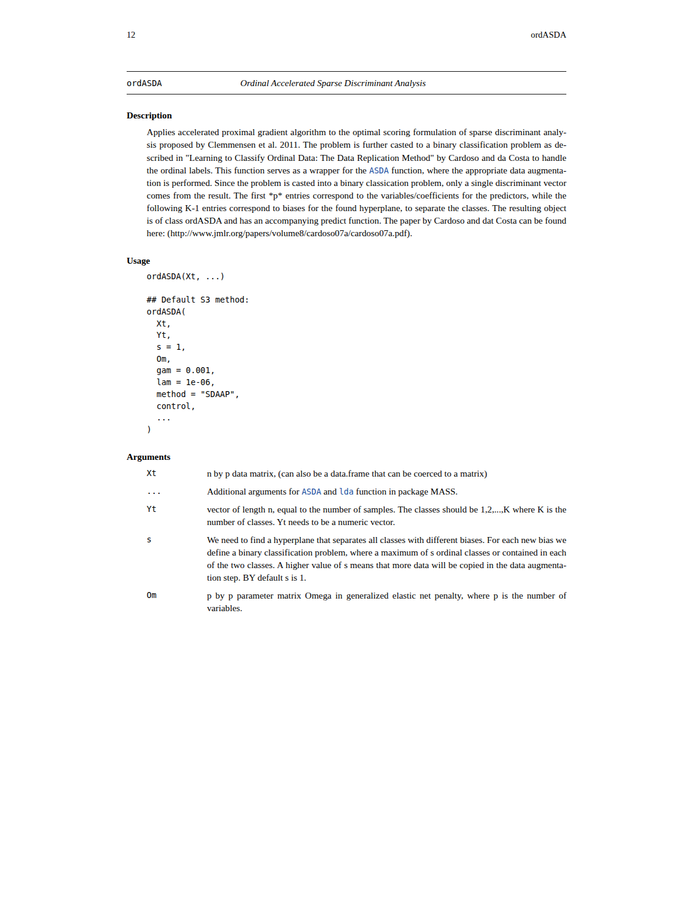12 ordASDA
ordASDA Ordinal Accelerated Sparse Discriminant Analysis
Description
Applies accelerated proximal gradient algorithm to the optimal scoring formulation of sparse discriminant analysis proposed by Clemmensen et al. 2011. The problem is further casted to a binary classification problem as described in "Learning to Classify Ordinal Data: The Data Replication Method" by Cardoso and da Costa to handle the ordinal labels. This function serves as a wrapper for the ASDA function, where the appropriate data augmentation is performed. Since the problem is casted into a binary classication problem, only a single discriminant vector comes from the result. The first *p* entries correspond to the variables/coefficients for the predictors, while the following K-1 entries correspond to biases for the found hyperplane, to separate the classes. The resulting object is of class ordASDA and has an accompanying predict function. The paper by Cardoso and dat Costa can be found here: (http://www.jmlr.org/papers/volume8/cardoso07a/cardoso07a.pdf).
Usage
ordASDA(Xt, ...)

## Default S3 method:
ordASDA(
  Xt,
  Yt,
  s = 1,
  Om,
  gam = 0.001,
  lam = 1e-06,
  method = "SDAAP",
  control,
  ...
)
Arguments
Xt
n by p data matrix, (can also be a data.frame that can be coerced to a matrix)
...
Additional arguments for ASDA and lda function in package MASS.
Yt
vector of length n, equal to the number of samples. The classes should be 1,2,...,K where K is the number of classes. Yt needs to be a numeric vector.
s
We need to find a hyperplane that separates all classes with different biases. For each new bias we define a binary classification problem, where a maximum of s ordinal classes or contained in each of the two classes. A higher value of s means that more data will be copied in the data augmentation step. BY default s is 1.
Om
p by p parameter matrix Omega in generalized elastic net penalty, where p is the number of variables.